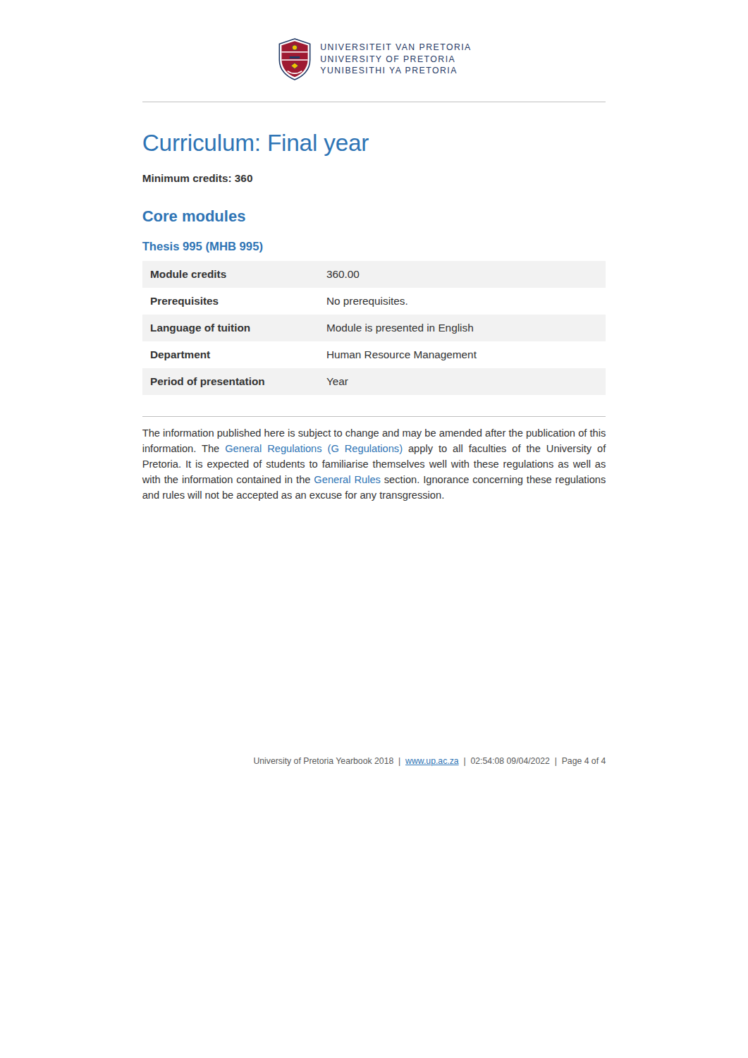Universiteit van Pretoria
University of Pretoria
Yunibesithi ya Pretoria
Curriculum: Final year
Minimum credits: 360
Core modules
Thesis 995 (MHB 995)
| Module credits | 360.00 |
| Prerequisites | No prerequisites. |
| Language of tuition | Module is presented in English |
| Department | Human Resource Management |
| Period of presentation | Year |
The information published here is subject to change and may be amended after the publication of this information. The General Regulations (G Regulations) apply to all faculties of the University of Pretoria. It is expected of students to familiarise themselves well with these regulations as well as with the information contained in the General Rules section. Ignorance concerning these regulations and rules will not be accepted as an excuse for any transgression.
University of Pretoria Yearbook 2018 | www.up.ac.za | 02:54:08 09/04/2022 | Page 4 of 4